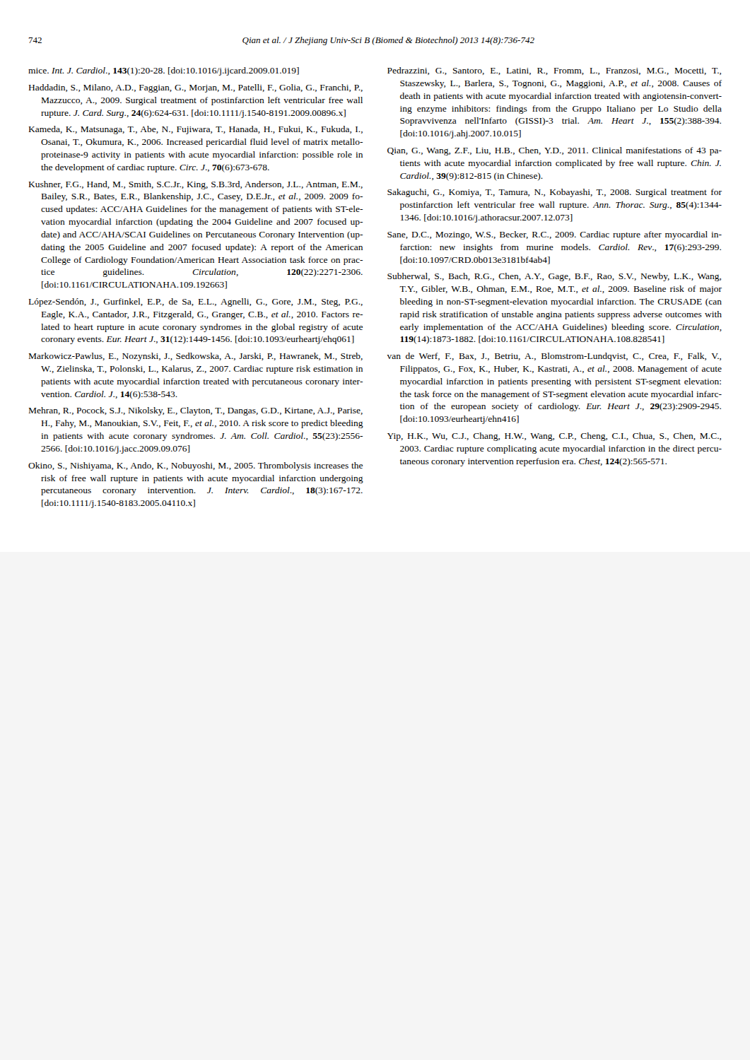742 Qian et al. / J Zhejiang Univ-Sci B (Biomed & Biotechnol) 2013 14(8):736-742
mice. Int. J. Cardiol., 143(1):20-28. [doi:10.1016/j.ijcard.2009.01.019]
Haddadin, S., Milano, A.D., Faggian, G., Morjan, M., Patelli, F., Golia, G., Franchi, P., Mazzucco, A., 2009. Surgical treatment of postinfarction left ventricular free wall rupture. J. Card. Surg., 24(6):624-631. [doi:10.1111/j.1540-8191.2009.00896.x]
Kameda, K., Matsunaga, T., Abe, N., Fujiwara, T., Hanada, H., Fukui, K., Fukuda, I., Osanai, T., Okumura, K., 2006. Increased pericardial fluid level of matrix metalloproteinase-9 activity in patients with acute myocardial infarction: possible role in the development of cardiac rupture. Circ. J., 70(6):673-678.
Kushner, F.G., Hand, M., Smith, S.C.Jr., King, S.B.3rd, Anderson, J.L., Antman, E.M., Bailey, S.R., Bates, E.R., Blankenship, J.C., Casey, D.E.Jr., et al., 2009. 2009 focused updates: ACC/AHA Guidelines for the management of patients with ST-elevation myocardial infarction (updating the 2004 Guideline and 2007 focused update) and ACC/AHA/SCAI Guidelines on Percutaneous Coronary Intervention (updating the 2005 Guideline and 2007 focused update): A report of the American College of Cardiology Foundation/American Heart Association task force on practice guidelines. Circulation, 120(22):2271-2306. [doi:10.1161/CIRCULATIONAHA.109.192663]
López-Sendón, J., Gurfinkel, E.P., de Sa, E.L., Agnelli, G., Gore, J.M., Steg, P.G., Eagle, K.A., Cantador, J.R., Fitzgerald, G., Granger, C.B., et al., 2010. Factors related to heart rupture in acute coronary syndromes in the global registry of acute coronary events. Eur. Heart J., 31(12):1449-1456. [doi:10.1093/eurheartj/ehq061]
Markowicz-Pawlus, E., Nozynski, J., Sedkowska, A., Jarski, P., Hawranek, M., Streb, W., Zielinska, T., Polonski, L., Kalarus, Z., 2007. Cardiac rupture risk estimation in patients with acute myocardial infarction treated with percutaneous coronary intervention. Cardiol. J., 14(6):538-543.
Mehran, R., Pocock, S.J., Nikolsky, E., Clayton, T., Dangas, G.D., Kirtane, A.J., Parise, H., Fahy, M., Manoukian, S.V., Feit, F., et al., 2010. A risk score to predict bleeding in patients with acute coronary syndromes. J. Am. Coll. Cardiol., 55(23):2556-2566. [doi:10.1016/j.jacc.2009.09.076]
Okino, S., Nishiyama, K., Ando, K., Nobuyoshi, M., 2005. Thrombolysis increases the risk of free wall rupture in patients with acute myocardial infarction undergoing percutaneous coronary intervention. J. Interv. Cardiol., 18(3):167-172. [doi:10.1111/j.1540-8183.2005.04110.x]
Pedrazzini, G., Santoro, E., Latini, R., Fromm, L., Franzosi, M.G., Mocetti, T., Staszewsky, L., Barlera, S., Tognoni, G., Maggioni, A.P., et al., 2008. Causes of death in patients with acute myocardial infarction treated with angiotensin-converting enzyme inhibitors: findings from the Gruppo Italiano per Lo Studio della Sopravvivenza nell'Infarto (GISSI)-3 trial. Am. Heart J., 155(2):388-394. [doi:10.1016/j.ahj.2007.10.015]
Qian, G., Wang, Z.F., Liu, H.B., Chen, Y.D., 2011. Clinical manifestations of 43 patients with acute myocardial infarction complicated by free wall rupture. Chin. J. Cardiol., 39(9):812-815 (in Chinese).
Sakaguchi, G., Komiya, T., Tamura, N., Kobayashi, T., 2008. Surgical treatment for postinfarction left ventricular free wall rupture. Ann. Thorac. Surg., 85(4):1344-1346. [doi:10.1016/j.athoracsur.2007.12.073]
Sane, D.C., Mozingo, W.S., Becker, R.C., 2009. Cardiac rupture after myocardial infarction: new insights from murine models. Cardiol. Rev., 17(6):293-299. [doi:10.1097/CRD.0b013e3181bf4ab4]
Subherwal, S., Bach, R.G., Chen, A.Y., Gage, B.F., Rao, S.V., Newby, L.K., Wang, T.Y., Gibler, W.B., Ohman, E.M., Roe, M.T., et al., 2009. Baseline risk of major bleeding in non-ST-segment-elevation myocardial infarction. The CRUSADE (can rapid risk stratification of unstable angina patients suppress adverse outcomes with early implementation of the ACC/AHA Guidelines) bleeding score. Circulation, 119(14):1873-1882. [doi:10.1161/CIRCULATIONAHA.108.828541]
van de Werf, F., Bax, J., Betriu, A., Blomstrom-Lundqvist, C., Crea, F., Falk, V., Filippatos, G., Fox, K., Huber, K., Kastrati, A., et al., 2008. Management of acute myocardial infarction in patients presenting with persistent ST-segment elevation: the task force on the management of ST-segment elevation acute myocardial infarction of the european society of cardiology. Eur. Heart J., 29(23):2909-2945. [doi:10.1093/eurheartj/ehn416]
Yip, H.K., Wu, C.J., Chang, H.W., Wang, C.P., Cheng, C.I., Chua, S., Chen, M.C., 2003. Cardiac rupture complicating acute myocardial infarction in the direct percutaneous coronary intervention reperfusion era. Chest, 124(2):565-571.